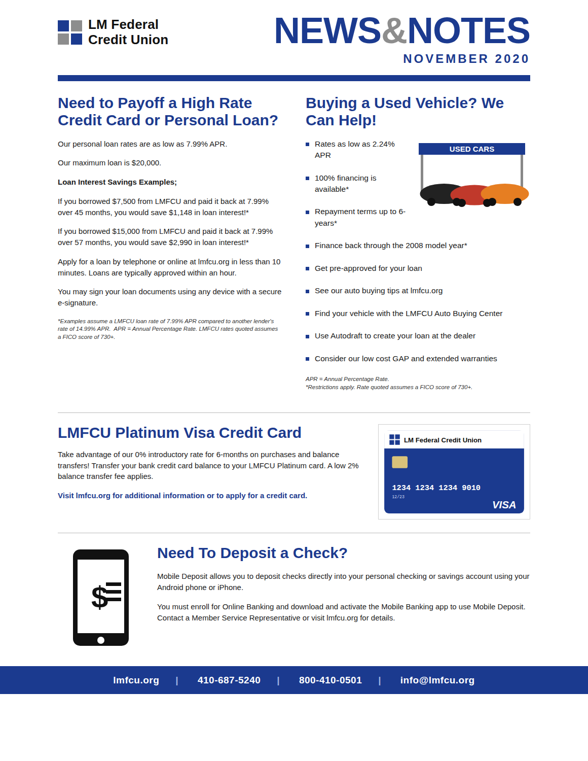LM Federal
Credit Union
NEWS&NOTES
NOVEMBER 2020
Need to Payoff a High Rate Credit Card or Personal Loan?
Our personal loan rates are as low as 7.99% APR.
Our maximum loan is $20,000.
Loan Interest Savings Examples;
If you borrowed $7,500 from LMFCU and paid it back at 7.99% over 45 months, you would save $1,148 in loan interest!*
If you borrowed $15,000 from LMFCU and paid it back at 7.99% over 57 months, you would save $2,990 in loan interest!*
Apply for a loan by telephone or online at lmfcu.org in less than 10 minutes. Loans are typically approved within an hour.
You may sign your loan documents using any device with a secure e-signature.
*Examples assume a LMFCU loan rate of 7.99% APR compared to another lender's rate of 14.99% APR. APR = Annual Percentage Rate. LMFCU rates quoted assumes a FICO score of 730+.
Buying a Used Vehicle? We Can Help!
Rates as low as 2.24% APR
100% financing is available*
Repayment terms up to 6-years*
Finance back through the 2008 model year*
Get pre-approved for your loan
See our auto buying tips at lmfcu.org
Find your vehicle with the LMFCU Auto Buying Center
Use Autodraft to create your loan at the dealer
Consider our low cost GAP and extended warranties
APR = Annual Percentage Rate.
*Restrictions apply. Rate quoted assumes a FICO score of 730+.
LMFCU Platinum Visa Credit Card
Take advantage of our 0% introductory rate for 6-months on purchases and balance transfers! Transfer your bank credit card balance to your LMFCU Platinum card. A low 2% balance transfer fee applies.
Visit lmfcu.org for additional information or to apply for a credit card.
Need To Deposit a Check?
Mobile Deposit allows you to deposit checks directly into your personal checking or savings account using your Android phone or iPhone.
You must enroll for Online Banking and download and activate the Mobile Banking app to use Mobile Deposit. Contact a Member Service Representative or visit lmfcu.org for details.
lmfcu.org| 410-687-5240| 800-410-0501| info@lmfcu.org